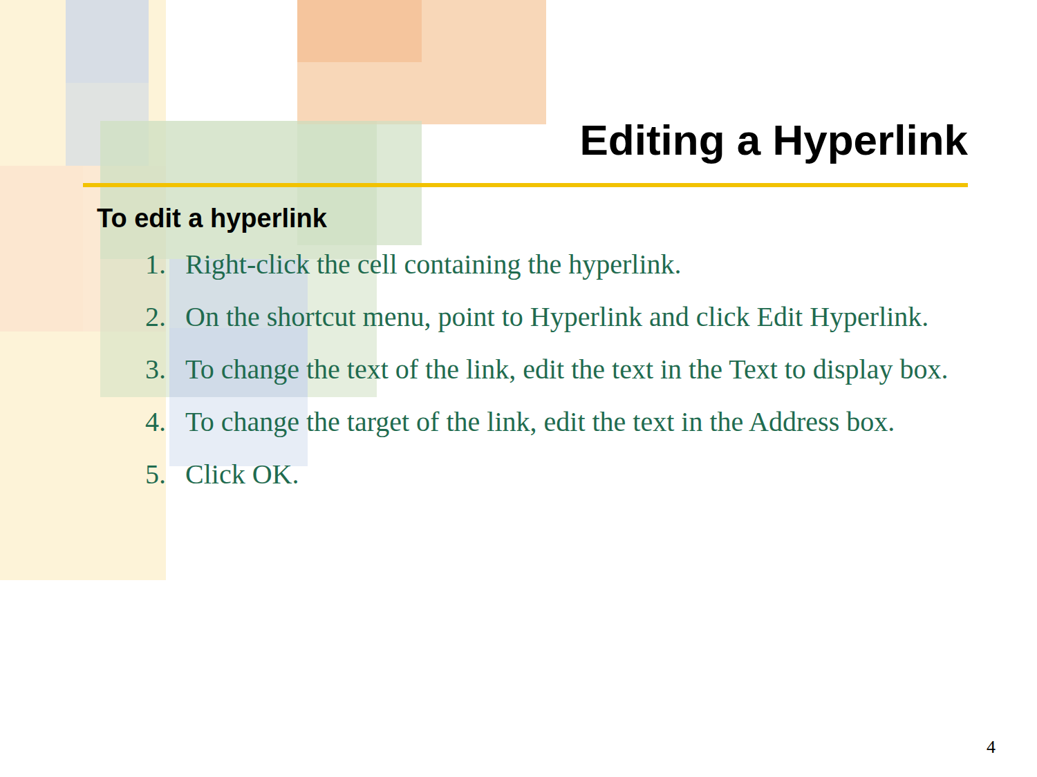Editing a Hyperlink
To edit a hyperlink
Right-click the cell containing the hyperlink.
On the shortcut menu, point to Hyperlink and click Edit Hyperlink.
To change the text of the link, edit the text in the Text to display box.
To change the target of the link, edit the text in the Address box.
Click OK.
4